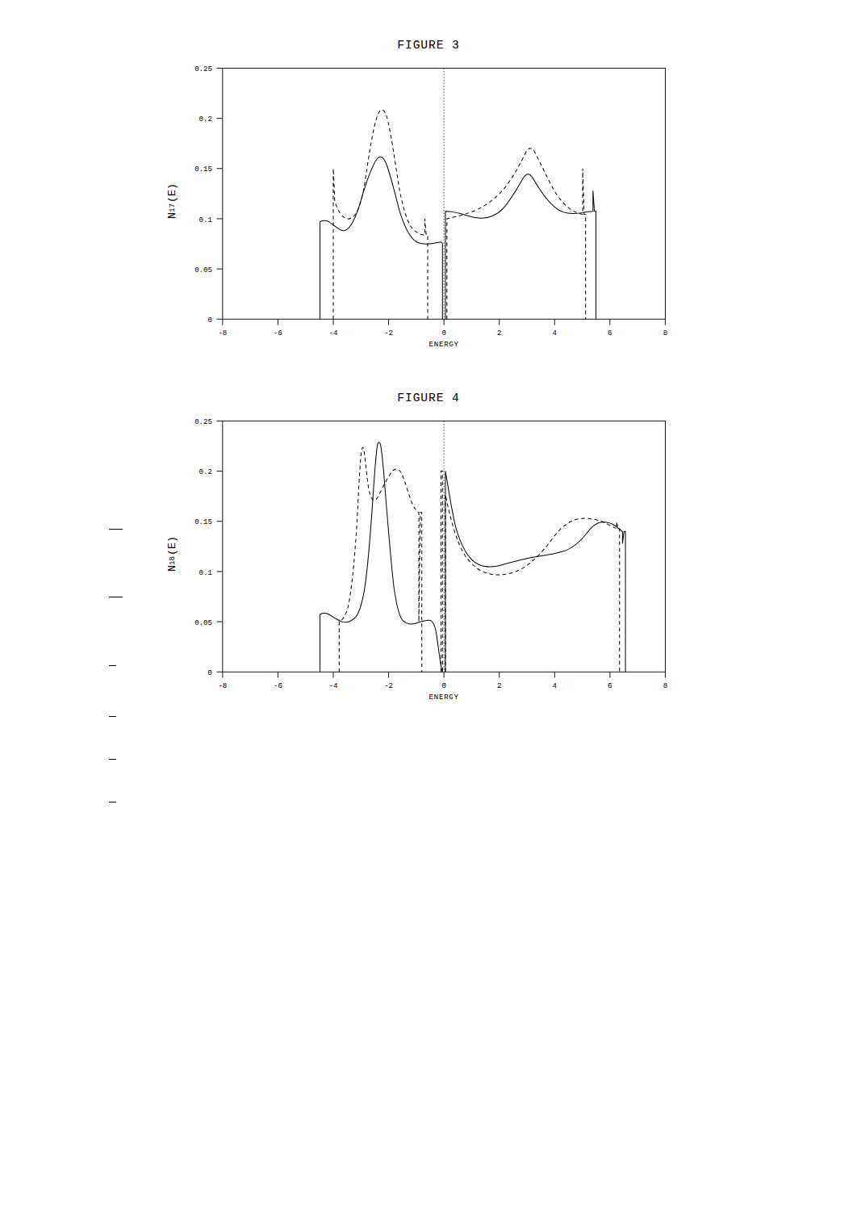FIGURE 3
N17(E)
0 0.05 0.1 0.15 0.2 0.25 -8 -6 -4 -2 0 2 4 6 8 ENERGY
FIGURE 4
N18(E)
0 0.05 0.1 0.15 0.2 0.25 -8 -6 -4 -2 0 2 4 6 8 ENERGY